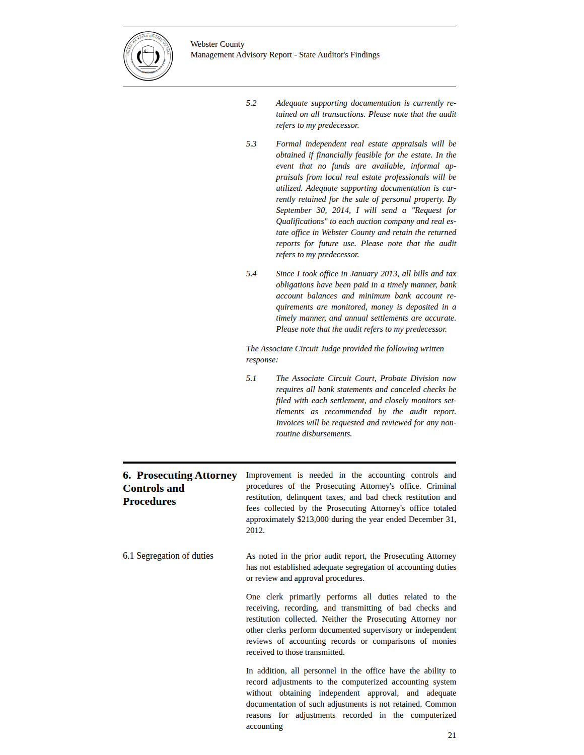UNITED WE STAND DIVIDED WE FALL SALUS POPULI SUPREMA LEX ESTO MDCCCXX
Webster County
Management Advisory Report - State Auditor's Findings
5.2
Adequate supporting documentation is currently retained on all transactions. Please note that the audit refers to my predecessor.
5.3
Formal independent real estate appraisals will be obtained if financially feasible for the estate. In the event that no funds are available, informal appraisals from local real estate professionals will be utilized. Adequate supporting documentation is currently retained for the sale of personal property. By September 30, 2014, I will send a "Request for Qualifications" to each auction company and real estate office in Webster County and retain the returned reports for future use. Please note that the audit refers to my predecessor.
5.4
Since I took office in January 2013, all bills and tax obligations have been paid in a timely manner, bank account balances and minimum bank account requirements are monitored, money is deposited in a timely manner, and annual settlements are accurate. Please note that the audit refers to my predecessor.
The Associate Circuit Judge provided the following written response:
5.1
The Associate Circuit Court, Probate Division now requires all bank statements and canceled checks be filed with each settlement, and closely monitors settlements as recommended by the audit report. Invoices will be requested and reviewed for any non-routine disbursements.
6. Prosecuting Attorney Controls and Procedures
Improvement is needed in the accounting controls and procedures of the Prosecuting Attorney's office. Criminal restitution, delinquent taxes, and bad check restitution and fees collected by the Prosecuting Attorney's office totaled approximately $213,000 during the year ended December 31, 2012.
6.1 Segregation of duties
As noted in the prior audit report, the Prosecuting Attorney has not established adequate segregation of accounting duties or review and approval procedures.
One clerk primarily performs all duties related to the receiving, recording, and transmitting of bad checks and restitution collected. Neither the Prosecuting Attorney nor other clerks perform documented supervisory or independent reviews of accounting records or comparisons of monies received to those transmitted.
In addition, all personnel in the office have the ability to record adjustments to the computerized accounting system without obtaining independent approval, and adequate documentation of such adjustments is not retained. Common reasons for adjustments recorded in the computerized accounting
21